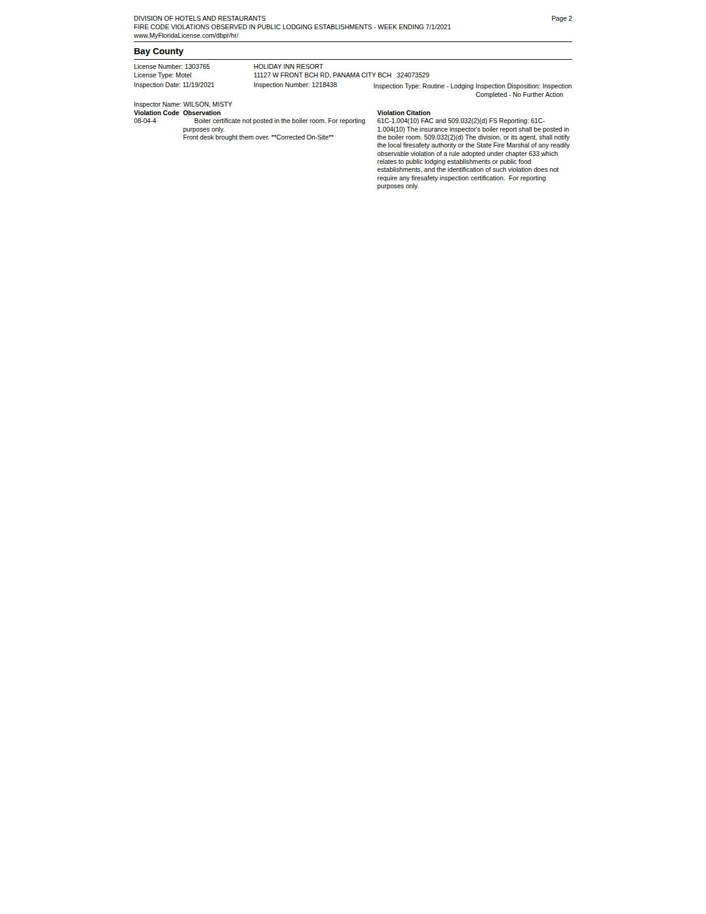Page 2
DIVISION OF HOTELS AND RESTAURANTS
FIRE CODE VIOLATIONS OBSERVED IN PUBLIC LODGING ESTABLISHMENTS - WEEK ENDING 7/1/2021
www.MyFloridaLicense.com/dbpr/hr/
Bay County
| License Number: 1303765 | HOLIDAY INN RESORT |
| License Type: Motel | 11127 W FRONT BCH RD, PANAMA CITY BCH 324073529 |
| Inspection Date: 11/19/2021 | Inspection Number: 1218438 | / Inspection Type: Routine - Lodging / Inspection Disposition: Inspection Completed - No Further Action / |
| Inspector Name: WILSON, MISTY | | |
| Violation Code | Observation | Violation Citation |
| 08-04-4 | Boiler certificate not posted in the boiler room. For reporting purposes only. Front desk brought them over. **Corrected On-Site** | 61C-1.004(10) FAC and 509.032(2)(d) FS Reporting: 61C-1.004(10) The insurance inspector's boiler report shall be posted in the boiler room. 509.032(2)(d) The division, or its agent, shall notify the local firesafety authority or the State Fire Marshal of any readily observable violation of a rule adopted under chapter 633 which relates to public lodging establishments or public food establishments, and the identification of such violation does not require any firesafety inspection certification. For reporting purposes only. |